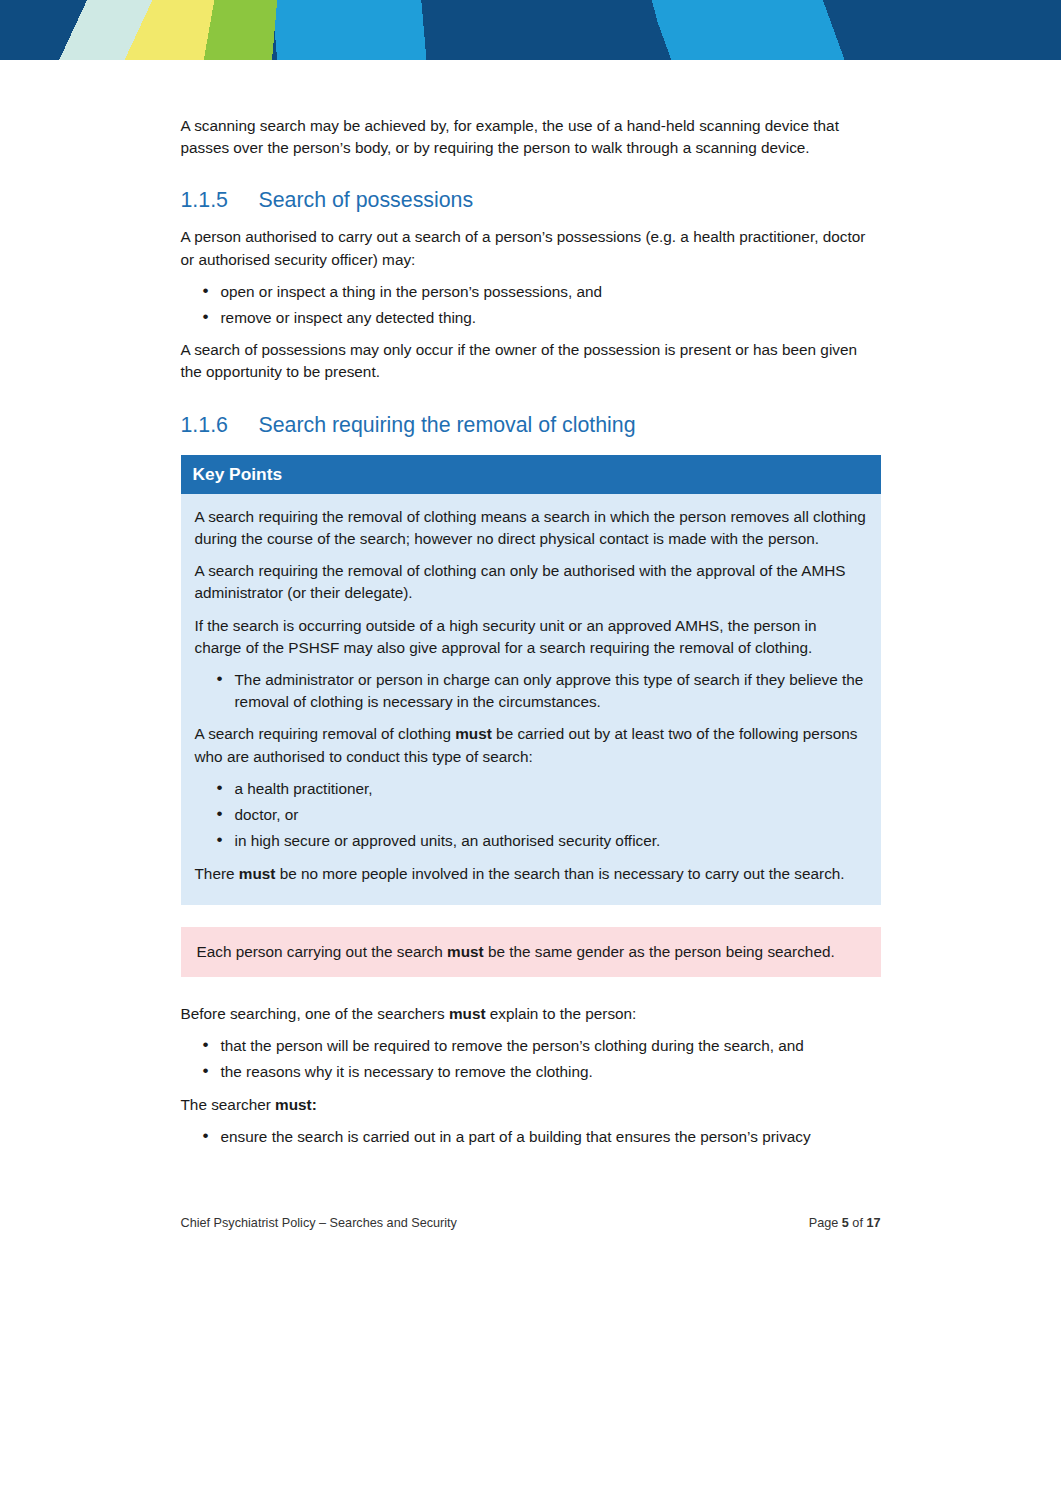A scanning search may be achieved by, for example, the use of a hand-held scanning device that passes over the person’s body, or by requiring the person to walk through a scanning device.
1.1.5 Search of possessions
A person authorised to carry out a search of a person’s possessions (e.g. a health practitioner, doctor or authorised security officer) may:
open or inspect a thing in the person’s possessions, and
remove or inspect any detected thing.
A search of possessions may only occur if the owner of the possession is present or has been given the opportunity to be present.
1.1.6 Search requiring the removal of clothing
Key Points
A search requiring the removal of clothing means a search in which the person removes all clothing during the course of the search; however no direct physical contact is made with the person.
A search requiring the removal of clothing can only be authorised with the approval of the AMHS administrator (or their delegate).
If the search is occurring outside of a high security unit or an approved AMHS, the person in charge of the PSHSF may also give approval for a search requiring the removal of clothing.
The administrator or person in charge can only approve this type of search if they believe the removal of clothing is necessary in the circumstances.
A search requiring removal of clothing must be carried out by at least two of the following persons who are authorised to conduct this type of search:
a health practitioner,
doctor, or
in high secure or approved units, an authorised security officer.
There must be no more people involved in the search than is necessary to carry out the search.
Each person carrying out the search must be the same gender as the person being searched.
Before searching, one of the searchers must explain to the person:
that the person will be required to remove the person’s clothing during the search, and
the reasons why it is necessary to remove the clothing.
The searcher must:
ensure the search is carried out in a part of a building that ensures the person’s privacy
Chief Psychiatrist Policy – Searches and Security
Page 5 of 17